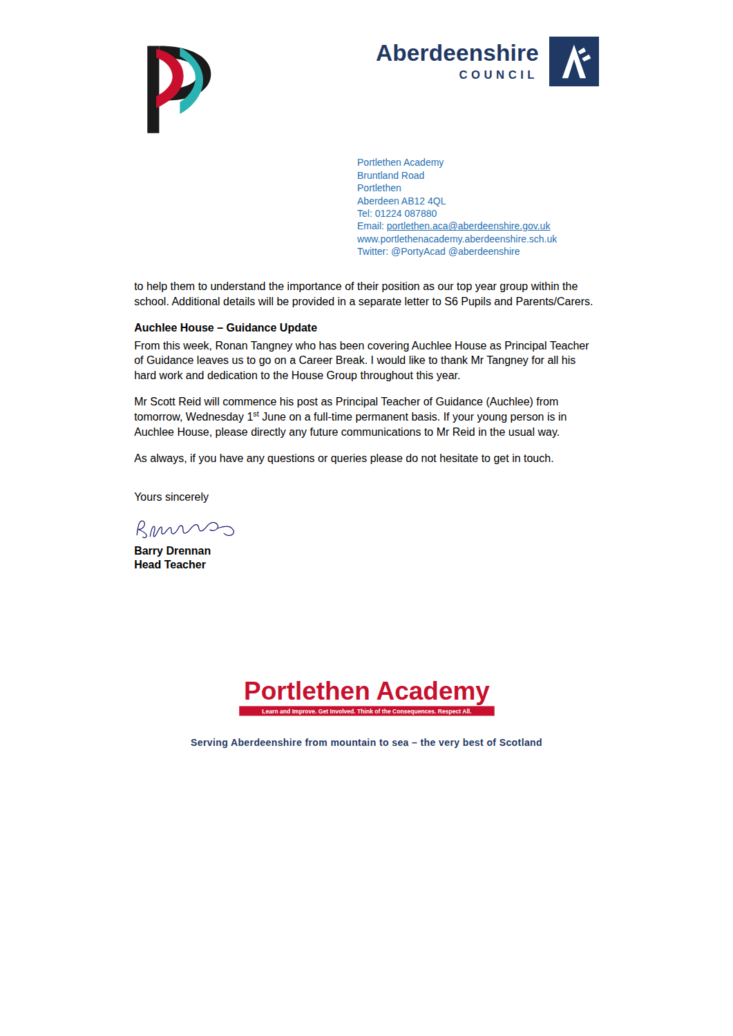Aberdeenshire
COUNCIL
Portlethen Academy
Bruntland Road
Portlethen
Aberdeen AB12 4QL
Tel: 01224 087880
Email: portlethen.aca@aberdeenshire.gov.uk
www.portlethenacademy.aberdeenshire.sch.uk
Twitter: @PortyAcad @aberdeenshire
to help them to understand the importance of their position as our top year group within the school. Additional details will be provided in a separate letter to S6 Pupils and Parents/Carers.
Auchlee House – Guidance Update
From this week, Ronan Tangney who has been covering Auchlee House as Principal Teacher of Guidance leaves us to go on a Career Break. I would like to thank Mr Tangney for all his hard work and dedication to the House Group throughout this year.
Mr Scott Reid will commence his post as Principal Teacher of Guidance (Auchlee) from tomorrow, Wednesday 1st June on a full-time permanent basis. If your young person is in Auchlee House, please directly any future communications to Mr Reid in the usual way.
As always, if you have any questions or queries please do not hesitate to get in touch.
Yours sincerely
Barry Drennan
Head Teacher
Portlethen Academy Learn and Improve. Get Involved. Think of the Consequences. Respect All.
Serving Aberdeenshire from mountain to sea – the very best of Scotland